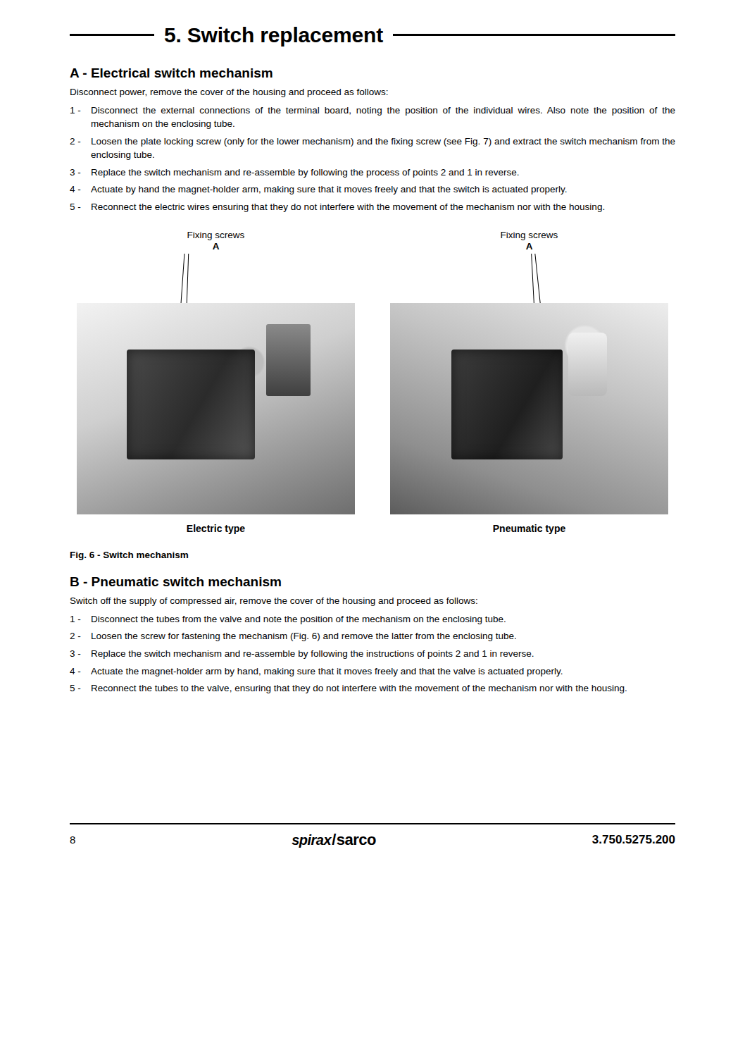5. Switch replacement
A - Electrical switch mechanism
Disconnect power, remove the cover of the housing and proceed as follows:
1 -Disconnect the external connections of the terminal board, noting the position of the individual wires. Also note the position of the mechanism on the enclosing tube.
2 -Loosen the plate locking screw (only for the lower mechanism) and the fixing screw (see Fig. 7) and extract the switch mechanism from the enclosing tube.
3 -Replace the switch mechanism and re-assemble by following the process of points 2 and 1 in reverse.
4 -Actuate by hand the magnet-holder arm, making sure that it moves freely and that the switch is actuated properly.
5 -Reconnect the electric wires ensuring that they do not interfere with the movement of the mechanism nor with the housing.
Fixing screwsA
Electric type
Fixing screwsA
Pneumatic type
Fig. 6 - Switch mechanism
B - Pneumatic switch mechanism
Switch off the supply of compressed air, remove the cover of the housing and proceed as follows:
1 -Disconnect the tubes from the valve and note the position of the mechanism on the enclosing tube.
2 -Loosen the screw for fastening the mechanism (Fig. 6) and remove the latter from the enclosing tube.
3 -Replace the switch mechanism and re-assemble by following the instructions of points 2 and 1 in reverse.
4 -Actuate the magnet-holder arm by hand, making sure that it moves freely and that the valve is actuated properly.
5 -Reconnect the tubes to the valve, ensuring that they do not interfere with the movement of the mechanism nor with the housing.
8 spirax/sarco 3.750.5275.200